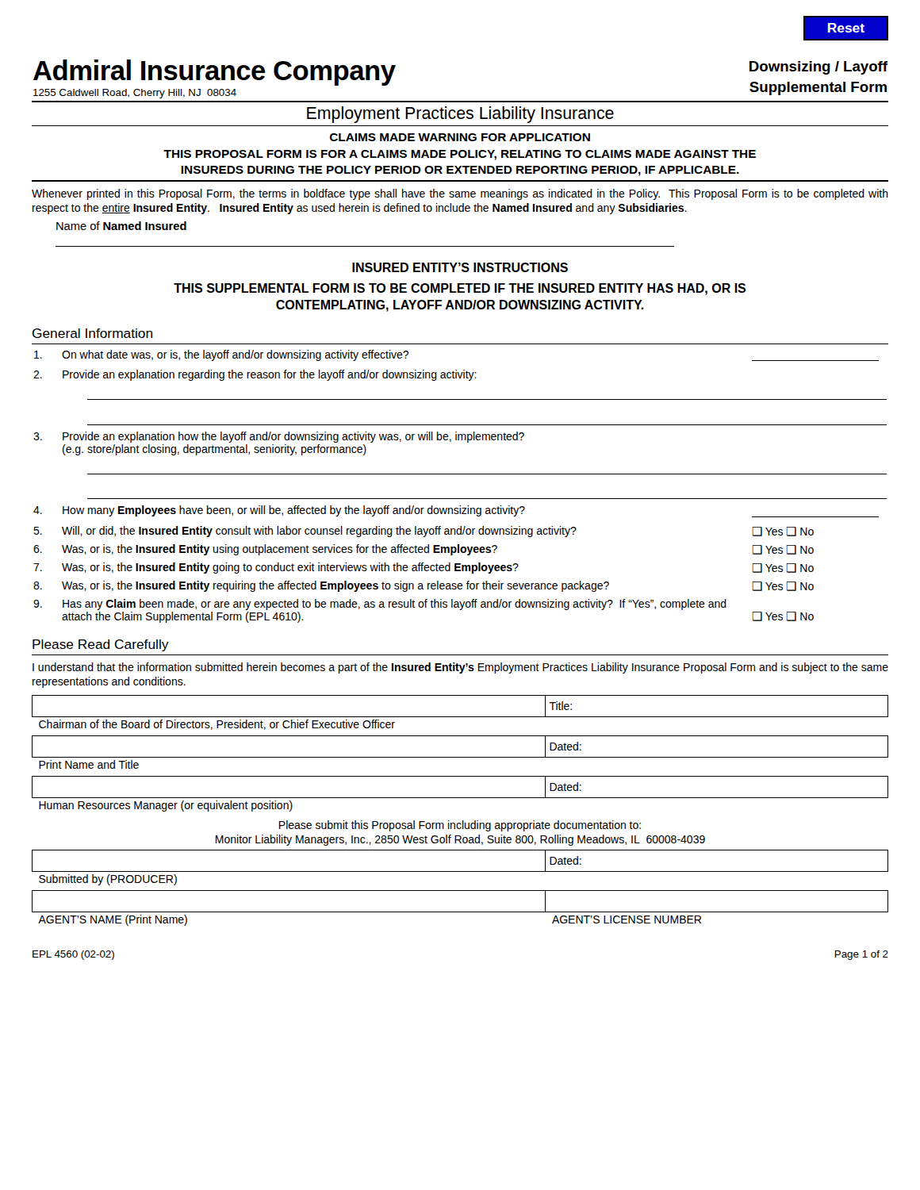Reset
| Admiral Insurance Company 1255 Caldwell Road, Cherry Hill, NJ 08034 | Downsizing / Layoff Supplemental Form |
Employment Practices Liability Insurance
CLAIMS MADE WARNING FOR APPLICATION
THIS PROPOSAL FORM IS FOR A CLAIMS MADE POLICY, RELATING TO CLAIMS MADE AGAINST THE
INSUREDS DURING THE POLICY PERIOD OR EXTENDED REPORTING PERIOD, IF APPLICABLE.
Whenever printed in this Proposal Form, the terms in boldface type shall have the same meanings as indicated in the Policy. This Proposal Form is to be completed with respect to the entire Insured Entity. Insured Entity as used herein is defined to include the Named Insured and any Subsidiaries.
Name of Named Insured
INSURED ENTITY’S INSTRUCTIONS
THIS SUPPLEMENTAL FORM IS TO BE COMPLETED IF THE INSURED ENTITY HAS HAD, OR IS
CONTEMPLATING, LAYOFF AND/OR DOWNSIZING ACTIVITY.
General Information
| 1. | On what date was, or is, the layoff and/or downsizing activity effective? | |
| 2. | Provide an explanation regarding the reason for the layoff and/or downsizing activity: |
| 3. | Provide an explanation how the layoff and/or downsizing activity was, or will be, implemented? (e.g. store/plant closing, departmental, seniority, performance) |
| 4. | How many Employees have been, or will be, affected by the layoff and/or downsizing activity? | |
| 5. | Will, or did, the Insured Entity consult with labor counsel regarding the layoff and/or downsizing activity? | ❑ Yes ❑ No |
| 6. | Was, or is, the Insured Entity using outplacement services for the affected Employees ? | ❑ Yes ❑ No |
| 7. | Was, or is, the Insured Entity going to conduct exit interviews with the affected Employees ? | ❑ Yes ❑ No |
| 8. | Was, or is, the Insured Entity requiring the affected Employees to sign a release for their severance package? | ❑ Yes ❑ No |
| 9. | Has any Claim been made, or are any expected to be made, as a result of this layoff and/or downsizing activity? If “Yes”, complete and attach the Claim Supplemental Form (EPL 4610). | ❑ Yes ❑ No |
Please Read Carefully
I understand that the information submitted herein becomes a part of the Insured Entity’s Employment Practices Liability Insurance Proposal Form and is subject to the same representations and conditions.
| | Title: |
| Chairman of the Board of Directors, President, or Chief Executive Officer |
| | Dated: |
| Print Name and Title |
| | Dated: |
| Human Resources Manager (or equivalent position) |
Please submit this Proposal Form including appropriate documentation to:
Monitor Liability Managers, Inc., 2850 West Golf Road, Suite 800, Rolling Meadows, IL 60008-4039
| | Dated: |
| Submitted by (PRODUCER) |
| AGENT’S NAME (Print Name) | AGENT’S LICENSE NUMBER |
EPL 4560 (02-02)
Page 1 of 2